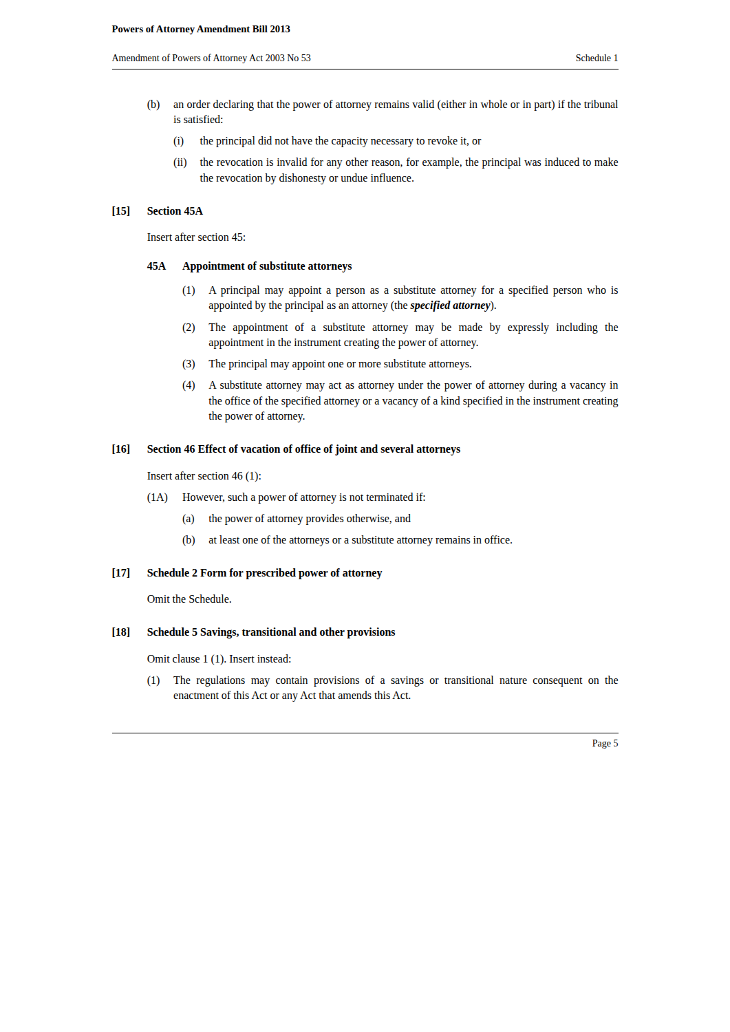Powers of Attorney Amendment Bill 2013
Amendment of Powers of Attorney Act 2003 No 53 Schedule 1
(b) an order declaring that the power of attorney remains valid (either in whole or in part) if the tribunal is satisfied:
(i) the principal did not have the capacity necessary to revoke it, or
(ii) the revocation is invalid for any other reason, for example, the principal was induced to make the revocation by dishonesty or undue influence.
[15] Section 45A
Insert after section 45:
45AAppointment of substitute attorneys
(1) A principal may appoint a person as a substitute attorney for a specified person who is appointed by the principal as an attorney (the specified attorney).
(2) The appointment of a substitute attorney may be made by expressly including the appointment in the instrument creating the power of attorney.
(3) The principal may appoint one or more substitute attorneys.
(4) A substitute attorney may act as attorney under the power of attorney during a vacancy in the office of the specified attorney or a vacancy of a kind specified in the instrument creating the power of attorney.
[16] Section 46 Effect of vacation of office of joint and several attorneys
Insert after section 46 (1):
(1A) However, such a power of attorney is not terminated if:
(a) the power of attorney provides otherwise, and
(b) at least one of the attorneys or a substitute attorney remains in office.
[17] Schedule 2 Form for prescribed power of attorney
Omit the Schedule.
[18] Schedule 5 Savings, transitional and other provisions
Omit clause 1 (1). Insert instead:
(1) The regulations may contain provisions of a savings or transitional nature consequent on the enactment of this Act or any Act that amends this Act.
Page 5